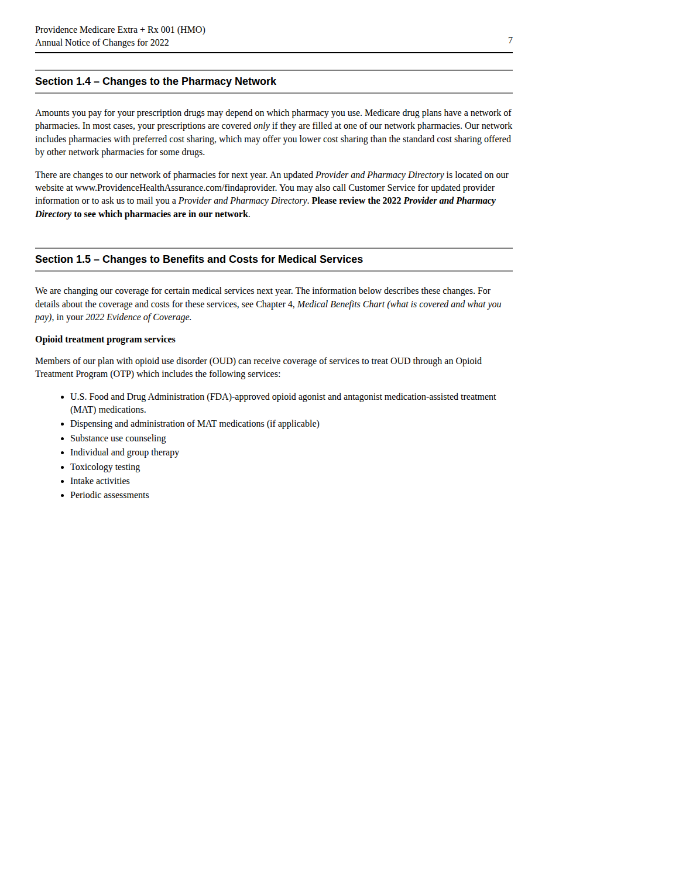Providence Medicare Extra + Rx 001 (HMO)
Annual Notice of Changes for 2022
7
Section 1.4 – Changes to the Pharmacy Network
Amounts you pay for your prescription drugs may depend on which pharmacy you use. Medicare drug plans have a network of pharmacies. In most cases, your prescriptions are covered only if they are filled at one of our network pharmacies. Our network includes pharmacies with preferred cost sharing, which may offer you lower cost sharing than the standard cost sharing offered by other network pharmacies for some drugs.
There are changes to our network of pharmacies for next year. An updated Provider and Pharmacy Directory is located on our website at www.ProvidenceHealthAssurance.com/findaprovider. You may also call Customer Service for updated provider information or to ask us to mail you a Provider and Pharmacy Directory. Please review the 2022 Provider and Pharmacy Directory to see which pharmacies are in our network.
Section 1.5 – Changes to Benefits and Costs for Medical Services
We are changing our coverage for certain medical services next year. The information below describes these changes. For details about the coverage and costs for these services, see Chapter 4, Medical Benefits Chart (what is covered and what you pay), in your 2022 Evidence of Coverage.
Opioid treatment program services
Members of our plan with opioid use disorder (OUD) can receive coverage of services to treat OUD through an Opioid Treatment Program (OTP) which includes the following services:
U.S. Food and Drug Administration (FDA)-approved opioid agonist and antagonist medication-assisted treatment (MAT) medications.
Dispensing and administration of MAT medications (if applicable)
Substance use counseling
Individual and group therapy
Toxicology testing
Intake activities
Periodic assessments